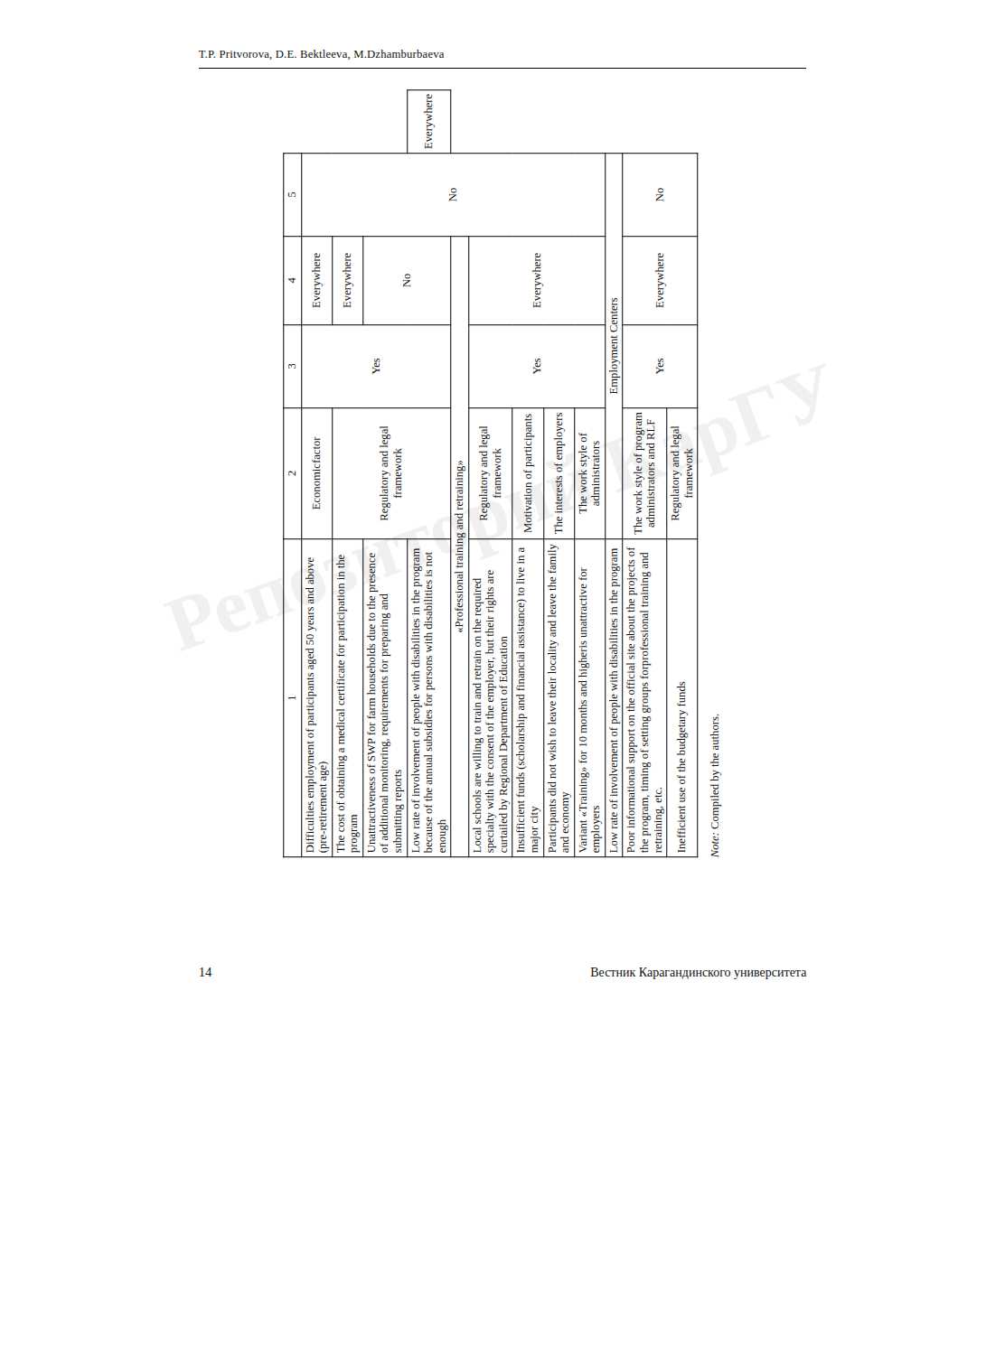T.P. Pritvorova, D.E. Bektleeva, M.Dzhamburbaeva
Репозиторий КарГУ
| 1 | 2 | 3 | 4 | 5 |
| Difficulties employment of participants aged 50 years and above (pre-retirement age) | Economicfactor | Yes | Everywhere | No |
| The cost of obtaining a medical certificate for participation in the program | Regulatory and legal framework | Everywhere |
| Unattractiveness of SWP for farm households due to the presence of additional monitoring, requirements for preparing and submitting reports | No |
| Low rate of involvement of people with disabilities in the program because of the annual subsidies for persons with disabilities is not enough | Everywhere |
| «Professional training and retraining» |
| Local schools are willing to train and retrain on the required specialty with the consent of the employer, but their rights are curtailed by Regional Department of Education | Regulatory and legal framework | Yes | Everywhere |
| Insufficient funds (scholarship and financial assistance) to live in a major city | Motivation of participants |
| Participants did not wish to leave their locality and leave the family and economy | The interests of employers |
| Variant «Training» for 10 months and higheris unattractive for employers | The work style of administrators |
| Low rate of involvement of people with disabilities in the program | Employment Centers |
| Poor informational support on the official site about the projects of the program, timing of setting groups forprofessional training and retraining, etc. | The work style of program administrators and RLF | Yes | Everywhere | No |
| Inefficient use of the budgetary funds | Regulatory and legal framework |
Note: Compiled by the authors.
14
Вестник Карагандинского университета